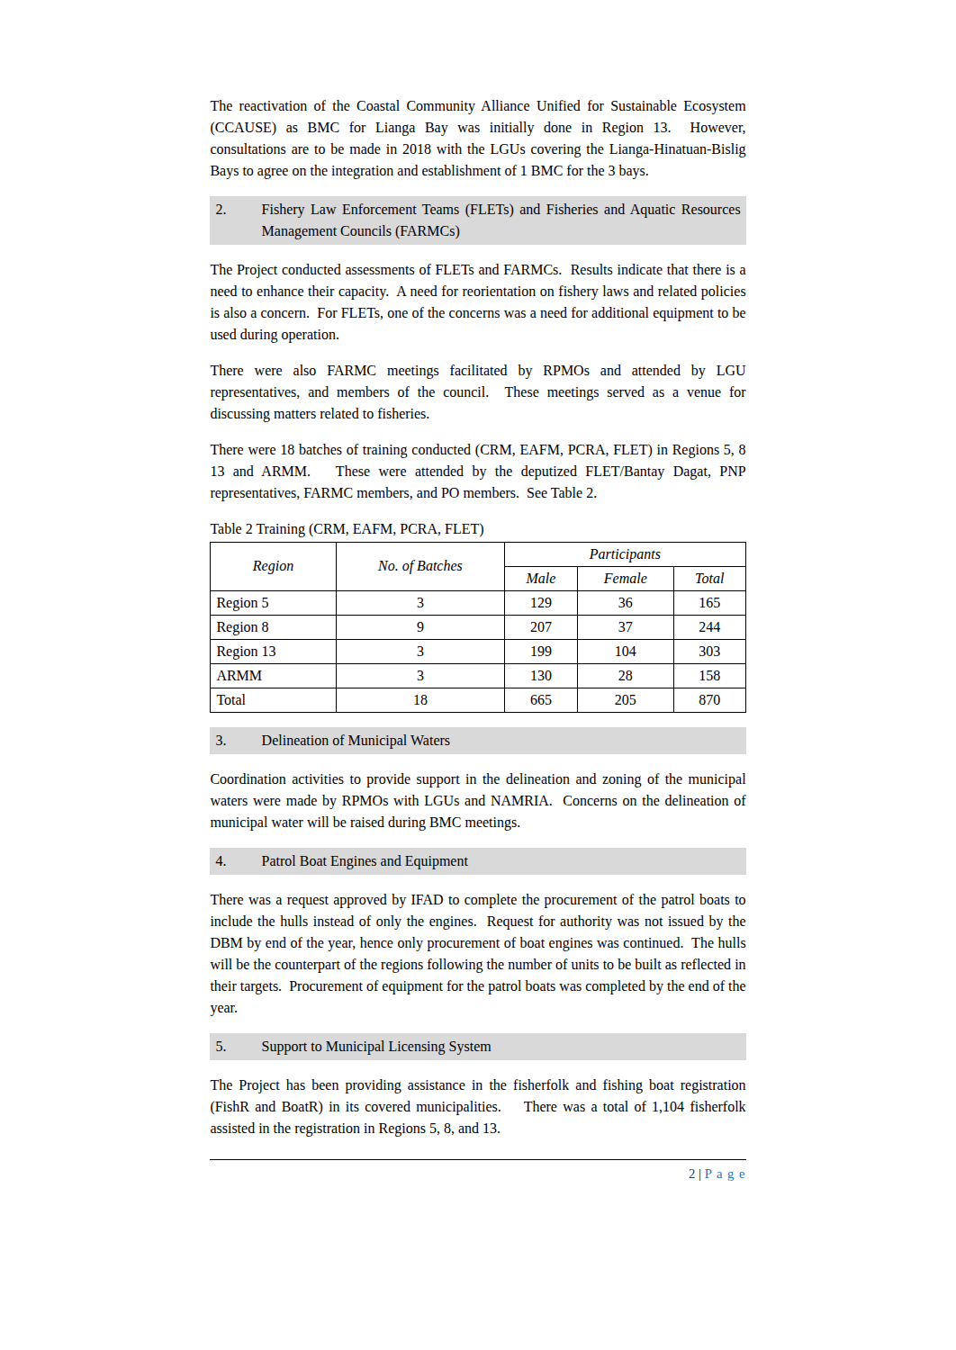The reactivation of the Coastal Community Alliance Unified for Sustainable Ecosystem (CCAUSE) as BMC for Lianga Bay was initially done in Region 13. However, consultations are to be made in 2018 with the LGUs covering the Lianga-Hinatuan-Bislig Bays to agree on the integration and establishment of 1 BMC for the 3 bays.
2. Fishery Law Enforcement Teams (FLETs) and Fisheries and Aquatic Resources Management Councils (FARMCs)
The Project conducted assessments of FLETs and FARMCs. Results indicate that there is a need to enhance their capacity. A need for reorientation on fishery laws and related policies is also a concern. For FLETs, one of the concerns was a need for additional equipment to be used during operation.
There were also FARMC meetings facilitated by RPMOs and attended by LGU representatives, and members of the council. These meetings served as a venue for discussing matters related to fisheries.
There were 18 batches of training conducted (CRM, EAFM, PCRA, FLET) in Regions 5, 8 13 and ARMM. These were attended by the deputized FLET/Bantay Dagat, PNP representatives, FARMC members, and PO members. See Table 2.
Table 2 Training (CRM, EAFM, PCRA, FLET)
| Region | No. of Batches | Participants |
| --- | --- | --- |
| Male | Female | Total |
| Region 5 | 3 | 129 | 36 | 165 |
| Region 8 | 9 | 207 | 37 | 244 |
| Region 13 | 3 | 199 | 104 | 303 |
| ARMM | 3 | 130 | 28 | 158 |
| Total | 18 | 665 | 205 | 870 |
3. Delineation of Municipal Waters
Coordination activities to provide support in the delineation and zoning of the municipal waters were made by RPMOs with LGUs and NAMRIA. Concerns on the delineation of municipal water will be raised during BMC meetings.
4. Patrol Boat Engines and Equipment
There was a request approved by IFAD to complete the procurement of the patrol boats to include the hulls instead of only the engines. Request for authority was not issued by the DBM by end of the year, hence only procurement of boat engines was continued. The hulls will be the counterpart of the regions following the number of units to be built as reflected in their targets. Procurement of equipment for the patrol boats was completed by the end of the year.
5. Support to Municipal Licensing System
The Project has been providing assistance in the fisherfolk and fishing boat registration (FishR and BoatR) in its covered municipalities. There was a total of 1,104 fisherfolk assisted in the registration in Regions 5, 8, and 13.
2 | P a g e